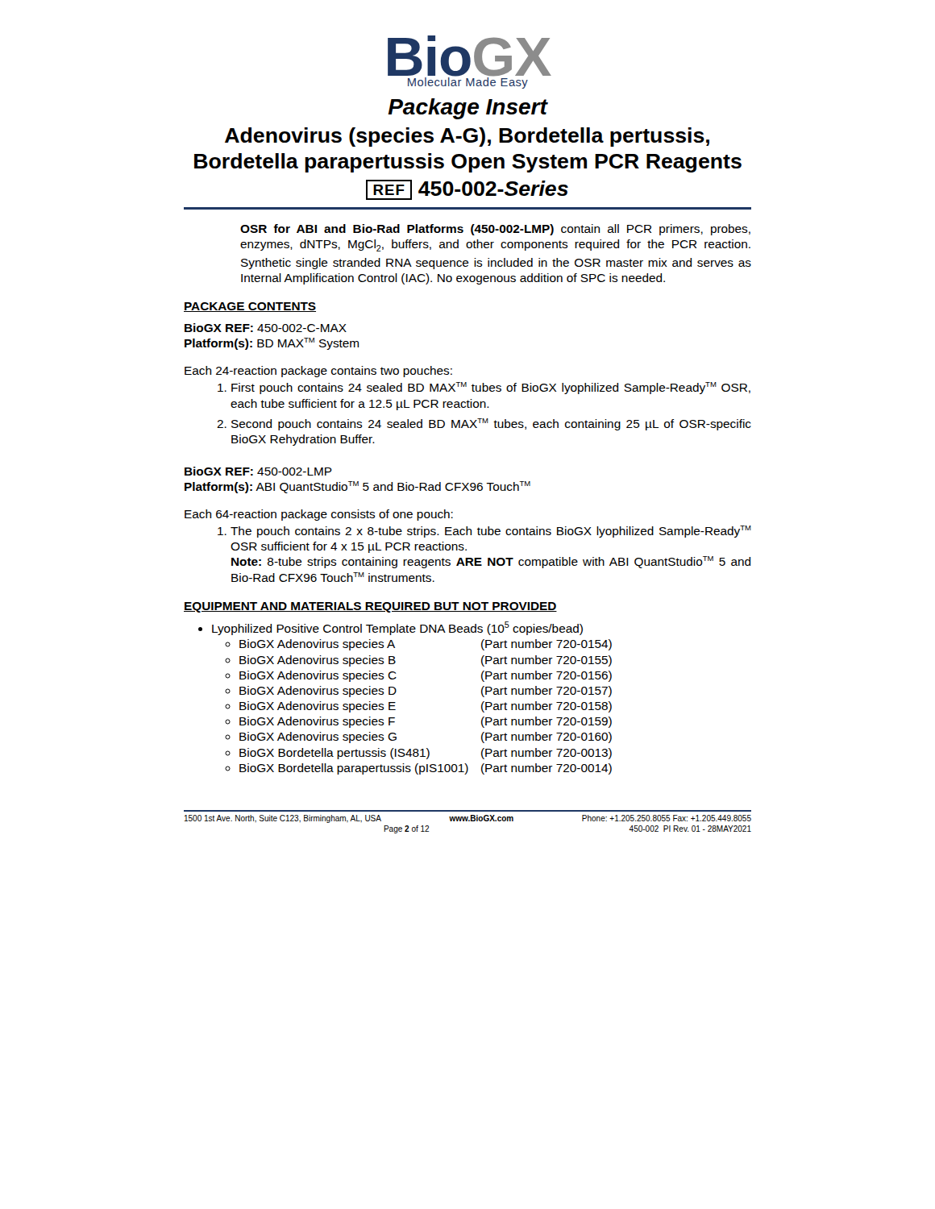Bio GX
Molecular Made Easy
Package Insert
Adenovirus (species A-G), Bordetella pertussis,
Bordetella parapertussis Open System PCR Reagents
REF450-002-Series
OSR for ABI and Bio-Rad Platforms (450-002-LMP) contain all PCR primers, probes, enzymes, dNTPs, MgCl2, buffers, and other components required for the PCR reaction. Synthetic single stranded RNA sequence is included in the OSR master mix and serves as Internal Amplification Control (IAC). No exogenous addition of SPC is needed.
PACKAGE CONTENTS
BioGX REF: 450-002-C-MAX
Platform(s): BD MAXTM System
Each 24-reaction package contains two pouches:
First pouch contains 24 sealed BD MAXTM tubes of BioGX lyophilized Sample-ReadyTM OSR, each tube sufficient for a 12.5 µL PCR reaction.
Second pouch contains 24 sealed BD MAXTM tubes, each containing 25 µL of OSR-specific BioGX Rehydration Buffer.
BioGX REF: 450-002-LMP
Platform(s): ABI QuantStudioTM 5 and Bio-Rad CFX96 TouchTM
Each 64-reaction package consists of one pouch:
The pouch contains 2 x 8-tube strips. Each tube contains BioGX lyophilized Sample-ReadyTM OSR sufficient for 4 x 15 µL PCR reactions.
Note: 8-tube strips containing reagents ARE NOT compatible with ABI QuantStudioTM 5 and Bio-Rad CFX96 TouchTM instruments.
EQUIPMENT AND MATERIALS REQUIRED BUT NOT PROVIDED
Lyophilized Positive Control Template DNA Beads (105 copies/bead)
BioGX Adenovirus species A(Part number 720-0154)
BioGX Adenovirus species B(Part number 720-0155)
BioGX Adenovirus species C(Part number 720-0156)
BioGX Adenovirus species D(Part number 720-0157)
BioGX Adenovirus species E(Part number 720-0158)
BioGX Adenovirus species F(Part number 720-0159)
BioGX Adenovirus species G(Part number 720-0160)
BioGX Bordetella pertussis (IS481)(Part number 720-0013)
BioGX Bordetella parapertussis (pIS1001)(Part number 720-0014)
1500 1st Ave. North, Suite C123, Birmingham, AL, USA
www.BioGX.com
Phone: +1.205.250.8055 Fax: +1.205.449.8055
Page 2 of 12
450-002 PI Rev. 01 - 28MAY2021